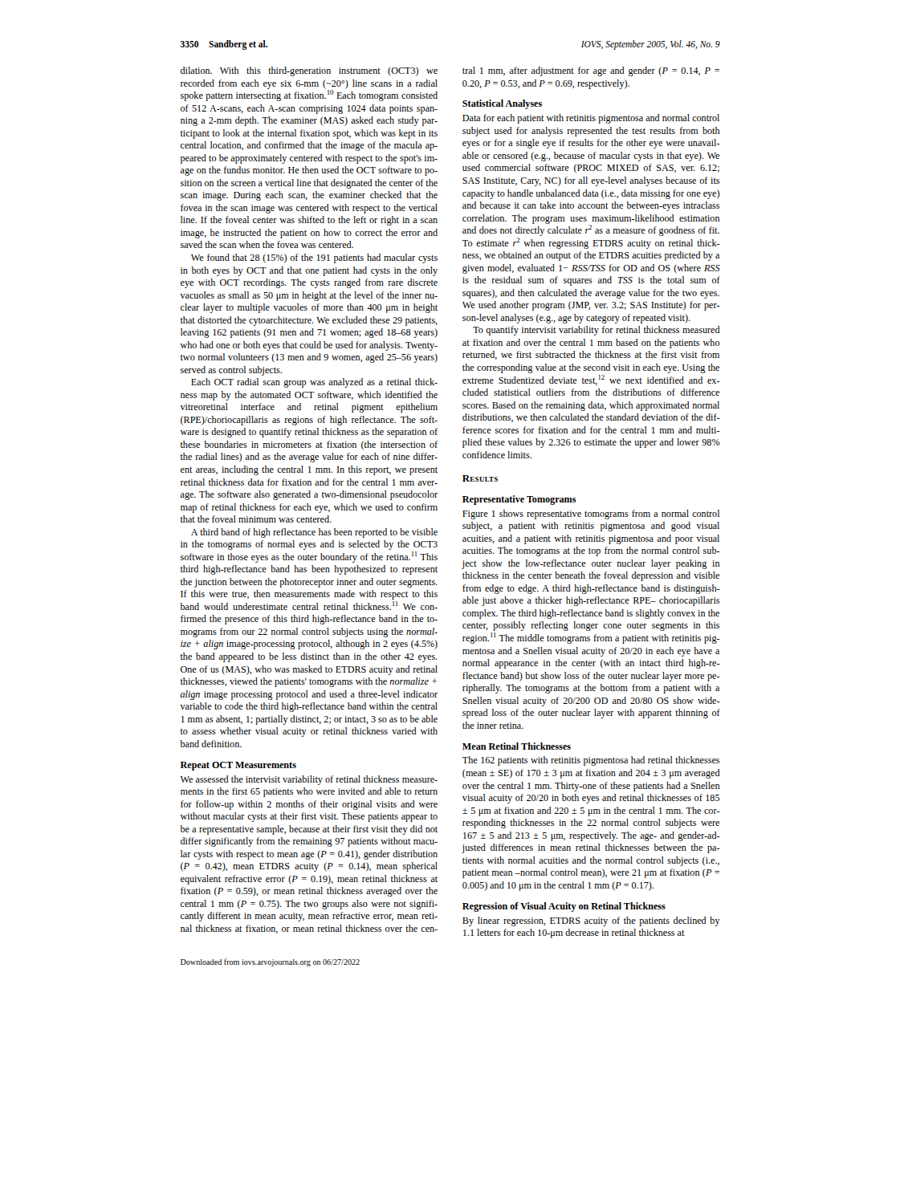3350 Sandberg et al.
IOVS, September 2005, Vol. 46, No. 9
dilation. With this third-generation instrument (OCT3) we recorded from each eye six 6-mm (~20°) line scans in a radial spoke pattern intersecting at fixation.10 Each tomogram consisted of 512 A-scans, each A-scan comprising 1024 data points spanning a 2-mm depth. The examiner (MAS) asked each study participant to look at the internal fixation spot, which was kept in its central location, and confirmed that the image of the macula appeared to be approximately centered with respect to the spot's image on the fundus monitor. He then used the OCT software to position on the screen a vertical line that designated the center of the scan image. During each scan, the examiner checked that the fovea in the scan image was centered with respect to the vertical line. If the foveal center was shifted to the left or right in a scan image, he instructed the patient on how to correct the error and saved the scan when the fovea was centered.
We found that 28 (15%) of the 191 patients had macular cysts in both eyes by OCT and that one patient had cysts in the only eye with OCT recordings. The cysts ranged from rare discrete vacuoles as small as 50 μm in height at the level of the inner nuclear layer to multiple vacuoles of more than 400 μm in height that distorted the cytoarchitecture. We excluded these 29 patients, leaving 162 patients (91 men and 71 women; aged 18–68 years) who had one or both eyes that could be used for analysis. Twenty-two normal volunteers (13 men and 9 women, aged 25–56 years) served as control subjects.
Each OCT radial scan group was analyzed as a retinal thickness map by the automated OCT software, which identified the vitreoretinal interface and retinal pigment epithelium (RPE)/choriocapillaris as regions of high reflectance. The software is designed to quantify retinal thickness as the separation of these boundaries in micrometers at fixation (the intersection of the radial lines) and as the average value for each of nine different areas, including the central 1 mm. In this report, we present retinal thickness data for fixation and for the central 1 mm average. The software also generated a two-dimensional pseudocolor map of retinal thickness for each eye, which we used to confirm that the foveal minimum was centered.
A third band of high reflectance has been reported to be visible in the tomograms of normal eyes and is selected by the OCT3 software in those eyes as the outer boundary of the retina.11 This third high-reflectance band has been hypothesized to represent the junction between the photoreceptor inner and outer segments. If this were true, then measurements made with respect to this band would underestimate central retinal thickness.11 We confirmed the presence of this third high-reflectance band in the tomograms from our 22 normal control subjects using the normalize + align image-processing protocol, although in 2 eyes (4.5%) the band appeared to be less distinct than in the other 42 eyes. One of us (MAS), who was masked to ETDRS acuity and retinal thicknesses, viewed the patients' tomograms with the normalize + align image processing protocol and used a three-level indicator variable to code the third high-reflectance band within the central 1 mm as absent, 1; partially distinct, 2; or intact, 3 so as to be able to assess whether visual acuity or retinal thickness varied with band definition.
Repeat OCT Measurements
We assessed the intervisit variability of retinal thickness measurements in the first 65 patients who were invited and able to return for follow-up within 2 months of their original visits and were without macular cysts at their first visit. These patients appear to be a representative sample, because at their first visit they did not differ significantly from the remaining 97 patients without macular cysts with respect to mean age (P = 0.41), gender distribution (P = 0.42), mean ETDRS acuity (P = 0.14), mean spherical equivalent refractive error (P = 0.19), mean retinal thickness at fixation (P = 0.59), or mean retinal thickness averaged over the central 1 mm (P = 0.75). The two groups also were not significantly different in mean acuity, mean refractive error, mean retinal thickness at fixation, or mean retinal thickness over the central 1 mm, after adjustment for age and gender (P = 0.14, P = 0.20, P = 0.53, and P = 0.69, respectively).
Statistical Analyses
Data for each patient with retinitis pigmentosa and normal control subject used for analysis represented the test results from both eyes or for a single eye if results for the other eye were unavailable or censored (e.g., because of macular cysts in that eye). We used commercial software (PROC MIXED of SAS, ver. 6.12; SAS Institute, Cary, NC) for all eye-level analyses because of its capacity to handle unbalanced data (i.e., data missing for one eye) and because it can take into account the between-eyes intraclass correlation. The program uses maximum-likelihood estimation and does not directly calculate r2 as a measure of goodness of fit. To estimate r2 when regressing ETDRS acuity on retinal thickness, we obtained an output of the ETDRS acuities predicted by a given model, evaluated 1− RSS/TSS for OD and OS (where RSS is the residual sum of squares and TSS is the total sum of squares), and then calculated the average value for the two eyes. We used another program (JMP, ver. 3.2; SAS Institute) for person-level analyses (e.g., age by category of repeated visit).
To quantify intervisit variability for retinal thickness measured at fixation and over the central 1 mm based on the patients who returned, we first subtracted the thickness at the first visit from the corresponding value at the second visit in each eye. Using the extreme Studentized deviate test,12 we next identified and excluded statistical outliers from the distributions of difference scores. Based on the remaining data, which approximated normal distributions, we then calculated the standard deviation of the difference scores for fixation and for the central 1 mm and multiplied these values by 2.326 to estimate the upper and lower 98% confidence limits.
Results
Representative Tomograms
Figure 1 shows representative tomograms from a normal control subject, a patient with retinitis pigmentosa and good visual acuities, and a patient with retinitis pigmentosa and poor visual acuities. The tomograms at the top from the normal control subject show the low-reflectance outer nuclear layer peaking in thickness in the center beneath the foveal depression and visible from edge to edge. A third high-reflectance band is distinguishable just above a thicker high-reflectance RPE– choriocapillaris complex. The third high-reflectance band is slightly convex in the center, possibly reflecting longer cone outer segments in this region.11 The middle tomograms from a patient with retinitis pigmentosa and a Snellen visual acuity of 20/20 in each eye have a normal appearance in the center (with an intact third high-reflectance band) but show loss of the outer nuclear layer more peripherally. The tomograms at the bottom from a patient with a Snellen visual acuity of 20/200 OD and 20/80 OS show widespread loss of the outer nuclear layer with apparent thinning of the inner retina.
Mean Retinal Thicknesses
The 162 patients with retinitis pigmentosa had retinal thicknesses (mean ± SE) of 170 ± 3 μm at fixation and 204 ± 3 μm averaged over the central 1 mm. Thirty-one of these patients had a Snellen visual acuity of 20/20 in both eyes and retinal thicknesses of 185 ± 5 μm at fixation and 220 ± 5 μm in the central 1 mm. The corresponding thicknesses in the 22 normal control subjects were 167 ± 5 and 213 ± 5 μm, respectively. The age- and gender-adjusted differences in mean retinal thicknesses between the patients with normal acuities and the normal control subjects (i.e., patient mean –normal control mean), were 21 μm at fixation (P = 0.005) and 10 μm in the central 1 mm (P = 0.17).
Regression of Visual Acuity on Retinal Thickness
By linear regression, ETDRS acuity of the patients declined by 1.1 letters for each 10-μm decrease in retinal thickness at
Downloaded from iovs.arvojournals.org on 06/27/2022